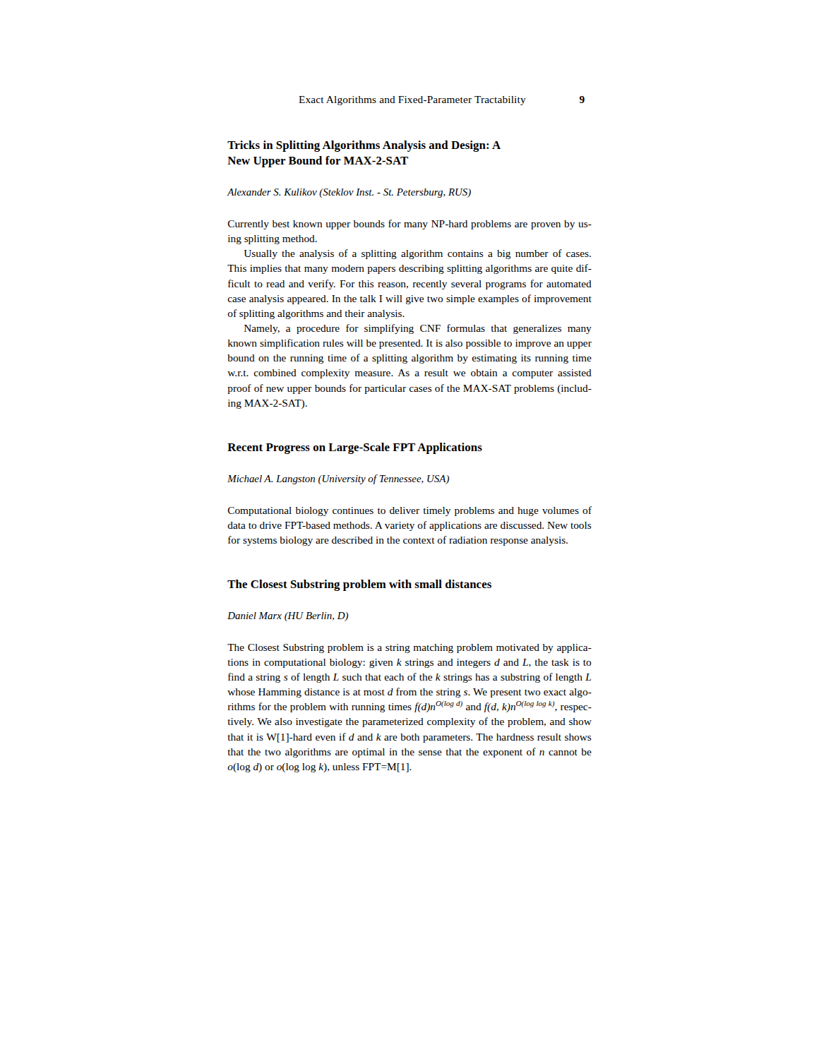Exact Algorithms and Fixed-Parameter Tractability 9
Tricks in Splitting Algorithms Analysis and Design: A
New Upper Bound for MAX-2-SAT
Alexander S. Kulikov (Steklov Inst. - St. Petersburg, RUS)
Currently best known upper bounds for many NP-hard problems are proven by using splitting method.
Usually the analysis of a splitting algorithm contains a big number of cases. This implies that many modern papers describing splitting algorithms are quite difficult to read and verify. For this reason, recently several programs for automated case analysis appeared. In the talk I will give two simple examples of improvement of splitting algorithms and their analysis.
Namely, a procedure for simplifying CNF formulas that generalizes many known simplification rules will be presented. It is also possible to improve an upper bound on the running time of a splitting algorithm by estimating its running time w.r.t. combined complexity measure. As a result we obtain a computer assisted proof of new upper bounds for particular cases of the MAX-SAT problems (including MAX-2-SAT).
Recent Progress on Large-Scale FPT Applications
Michael A. Langston (University of Tennessee, USA)
Computational biology continues to deliver timely problems and huge volumes of data to drive FPT-based methods. A variety of applications are discussed. New tools for systems biology are described in the context of radiation response analysis.
The Closest Substring problem with small distances
Daniel Marx (HU Berlin, D)
The Closest Substring problem is a string matching problem motivated by applications in computational biology: given k strings and integers d and L, the task is to find a string s of length L such that each of the k strings has a substring of length L whose Hamming distance is at most d from the string s. We present two exact algorithms for the problem with running times f(d)nO(log d) and f(d, k)nO(log log k), respectively. We also investigate the parameterized complexity of the problem, and show that it is W[1]-hard even if d and k are both parameters. The hardness result shows that the two algorithms are optimal in the sense that the exponent of n cannot be o(log d) or o(log log k), unless FPT=M[1].